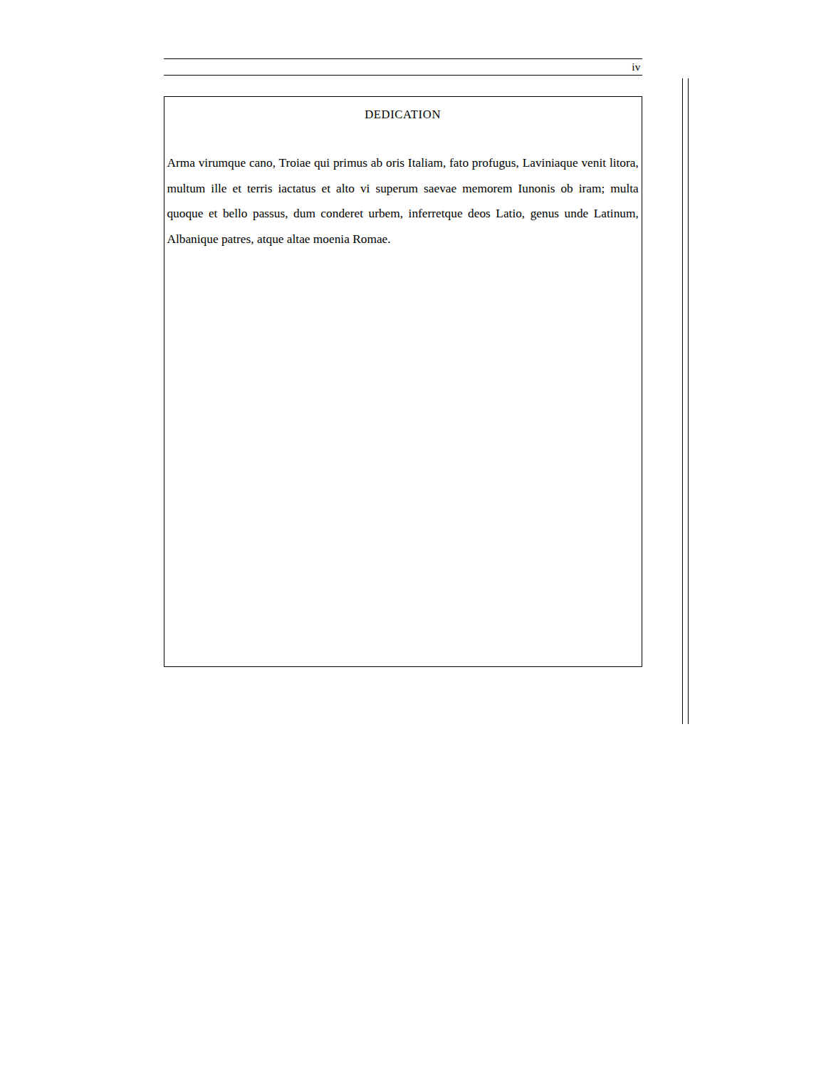iv
DEDICATION
Arma virumque cano, Troiae qui primus ab oris Italiam, fato profugus, Laviniaque venit litora, multum ille et terris iactatus et alto vi superum saevae memorem Iunonis ob iram; multa quoque et bello passus, dum conderet urbem, inferretque deos Latio, genus unde Latinum, Albanique patres, atque altae moenia Romae.